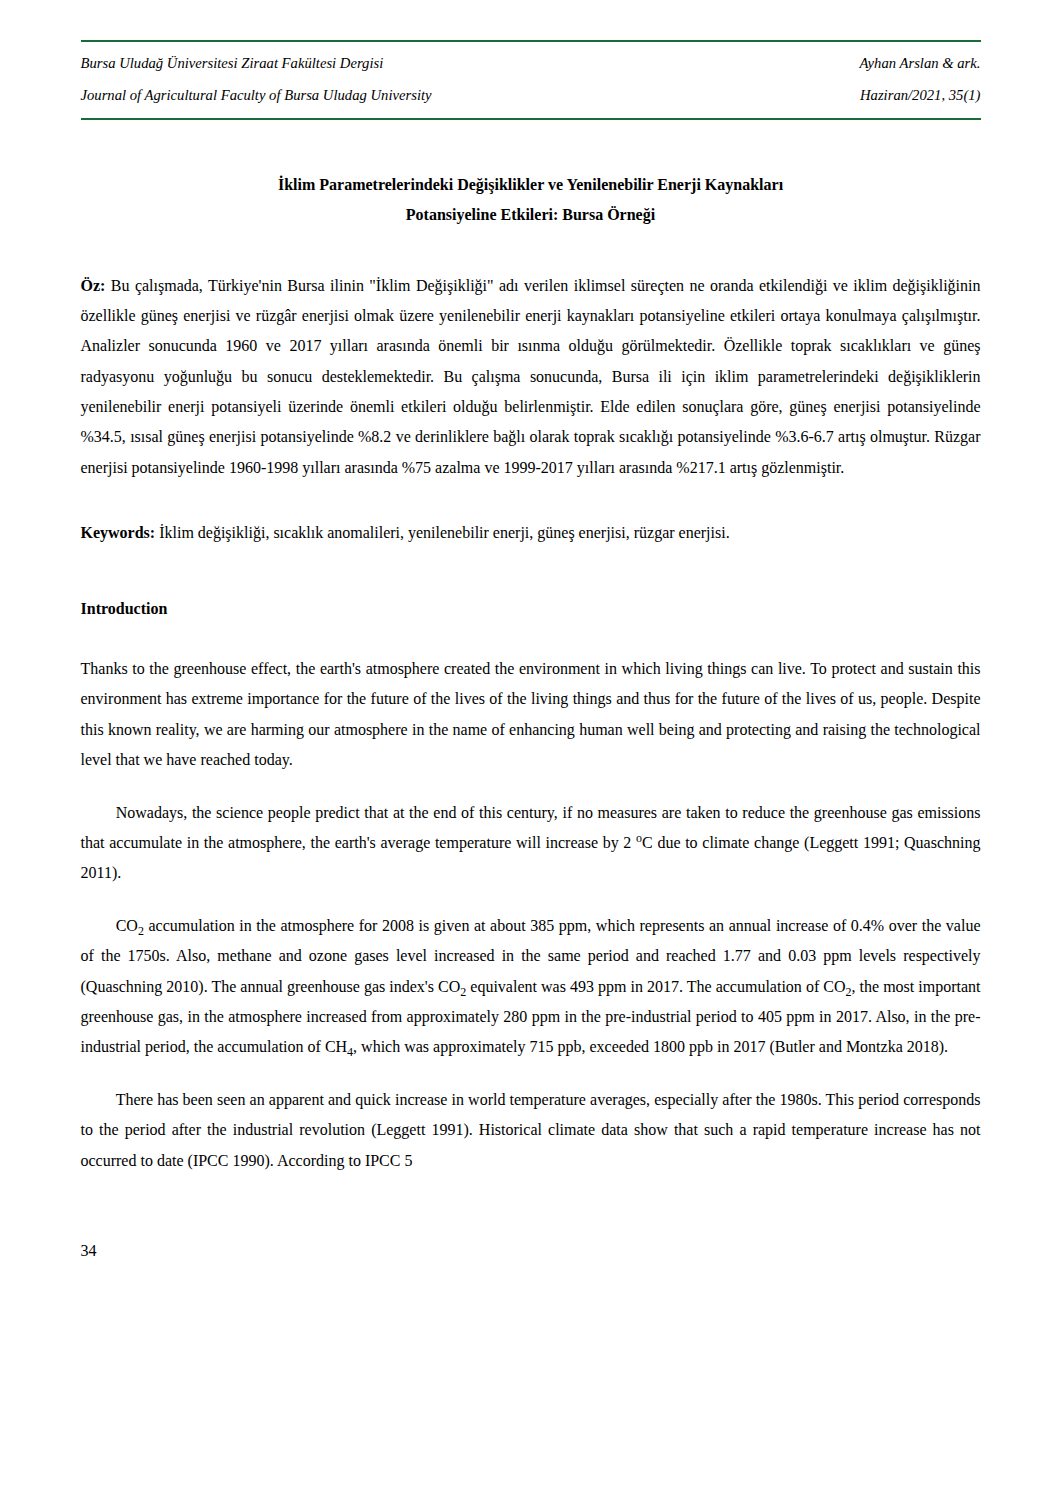| Bursa Uludağ Üniversitesi Ziraat Fakültesi Dergisi | Ayhan Arslan & ark. |
| Journal of Agricultural Faculty of Bursa Uludag University | Haziran/2021, 35(1) |
İklim Parametrelerindeki Değişiklikler ve Yenilenebilir Enerji Kaynakları
Potansiyeline Etkileri: Bursa Örneği
Öz: Bu çalışmada, Türkiye'nin Bursa ilinin "İklim Değişikliği" adı verilen iklimsel süreçten ne oranda etkilendiği ve iklim değişikliğinin özellikle güneş enerjisi ve rüzgâr enerjisi olmak üzere yenilenebilir enerji kaynakları potansiyeline etkileri ortaya konulmaya çalışılmıştır. Analizler sonucunda 1960 ve 2017 yılları arasında önemli bir ısınma olduğu görülmektedir. Özellikle toprak sıcaklıkları ve güneş radyasyonu yoğunluğu bu sonucu desteklemektedir. Bu çalışma sonucunda, Bursa ili için iklim parametrelerindeki değişikliklerin yenilenebilir enerji potansiyeli üzerinde önemli etkileri olduğu belirlenmiştir. Elde edilen sonuçlara göre, güneş enerjisi potansiyelinde %34.5, ısısal güneş enerjisi potansiyelinde %8.2 ve derinliklere bağlı olarak toprak sıcaklığı potansiyelinde %3.6-6.7 artış olmuştur. Rüzgar enerjisi potansiyelinde 1960-1998 yılları arasında %75 azalma ve 1999-2017 yılları arasında %217.1 artış gözlenmiştir.
Keywords: İklim değişikliği, sıcaklık anomalileri, yenilenebilir enerji, güneş enerjisi, rüzgar enerjisi.
Introduction
Thanks to the greenhouse effect, the earth's atmosphere created the environment in which living things can live. To protect and sustain this environment has extreme importance for the future of the lives of the living things and thus for the future of the lives of us, people. Despite this known reality, we are harming our atmosphere in the name of enhancing human well being and protecting and raising the technological level that we have reached today.
Nowadays, the science people predict that at the end of this century, if no measures are taken to reduce the greenhouse gas emissions that accumulate in the atmosphere, the earth's average temperature will increase by 2 oC due to climate change (Leggett 1991; Quaschning 2011).
CO2 accumulation in the atmosphere for 2008 is given at about 385 ppm, which represents an annual increase of 0.4% over the value of the 1750s. Also, methane and ozone gases level increased in the same period and reached 1.77 and 0.03 ppm levels respectively (Quaschning 2010). The annual greenhouse gas index's CO2 equivalent was 493 ppm in 2017. The accumulation of CO2, the most important greenhouse gas, in the atmosphere increased from approximately 280 ppm in the pre-industrial period to 405 ppm in 2017. Also, in the pre-industrial period, the accumulation of CH4, which was approximately 715 ppb, exceeded 1800 ppb in 2017 (Butler and Montzka 2018).
There has been seen an apparent and quick increase in world temperature averages, especially after the 1980s. This period corresponds to the period after the industrial revolution (Leggett 1991). Historical climate data show that such a rapid temperature increase has not occurred to date (IPCC 1990). According to IPCC 5
34